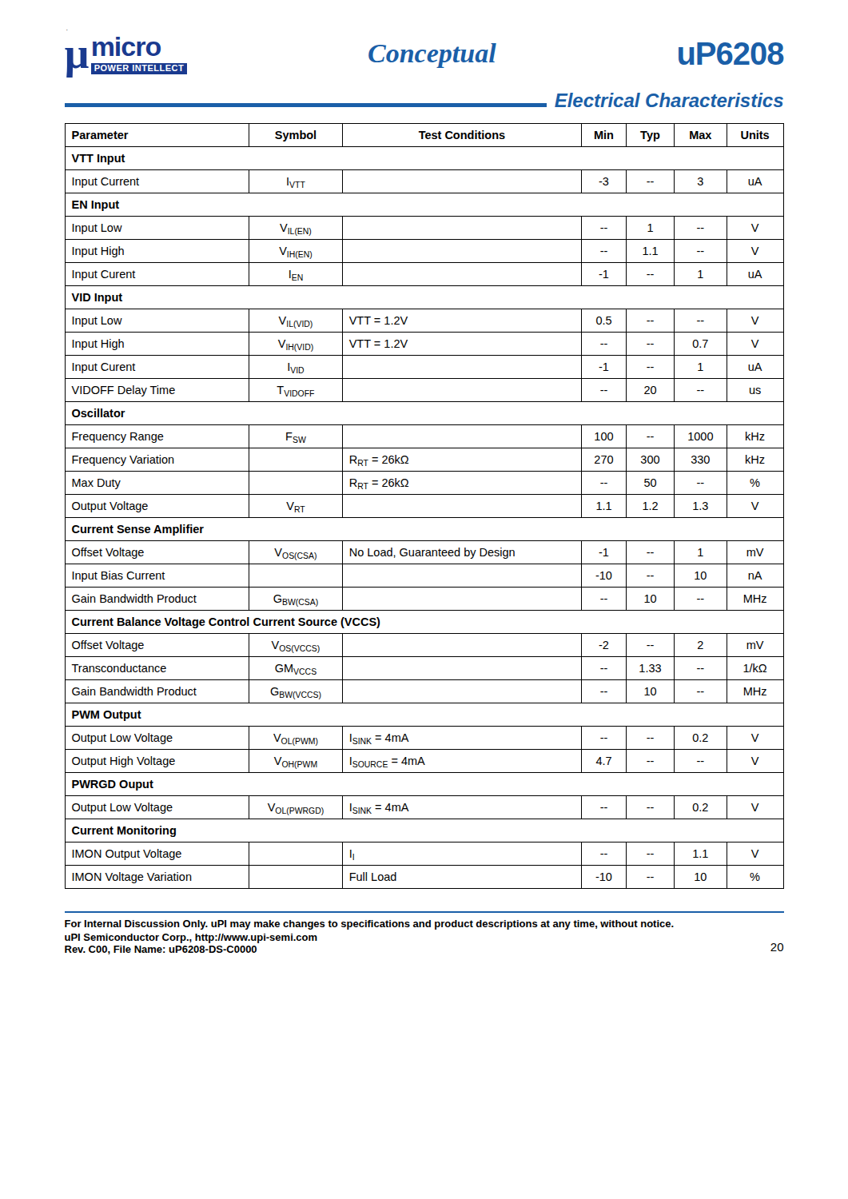.
µ
micro
POWER INTELLECT
Conceptual
uP6208
Electrical Characteristics
| Parameter | Symbol | Test Conditions | Min | Typ | Max | Units |
| --- | --- | --- | --- | --- | --- | --- |
| VTT Input |
| Input Current | I VTT | | -3 | -- | 3 | uA |
| EN Input |
| Input Low | V IL(EN) | | -- | 1 | -- | V |
| Input High | V IH(EN) | | -- | 1.1 | -- | V |
| Input Curent | I EN | | -1 | -- | 1 | uA |
| VID Input |
| Input Low | V IL(VID) | VTT = 1.2V | 0.5 | -- | -- | V |
| Input High | V IH(VID) | VTT = 1.2V | -- | -- | 0.7 | V |
| Input Curent | I VID | | -1 | -- | 1 | uA |
| VIDOFF Delay Time | T VIDOFF | | -- | 20 | -- | us |
| Oscillator |
| Frequency Range | F SW | | 100 | -- | 1000 | kHz |
| Frequency Variation | | R RT = 26kΩ | 270 | 300 | 330 | kHz |
| Max Duty | | R RT = 26kΩ | -- | 50 | -- | % |
| Output Voltage | V RT | | 1.1 | 1.2 | 1.3 | V |
| Current Sense Amplifier |
| Offset Voltage | V OS(CSA) | No Load, Guaranteed by Design | -1 | -- | 1 | mV |
| Input Bias Current | | | -10 | -- | 10 | nA |
| Gain Bandwidth Product | G BW(CSA) | | -- | 10 | -- | MHz |
| Current Balance Voltage Control Current Source (VCCS) |
| Offset Voltage | V OS(VCCS) | | -2 | -- | 2 | mV |
| Transconductance | GM VCCS | | -- | 1.33 | -- | 1/kΩ |
| Gain Bandwidth Product | G BW(VCCS) | | -- | 10 | -- | MHz |
| PWM Output |
| Output Low Voltage | V OL(PWM) | I SINK = 4mA | -- | -- | 0.2 | V |
| Output High Voltage | V OH(PWM | I SOURCE = 4mA | 4.7 | -- | -- | V |
| PWRGD Ouput |
| Output Low Voltage | V OL(PWRGD) | I SINK = 4mA | -- | -- | 0.2 | V |
| Current Monitoring |
| IMON Output Voltage | | I I | -- | -- | 1.1 | V |
| IMON Voltage Variation | | Full Load | -10 | -- | 10 | % |
For Internal Discussion Only. uPI may make changes to specifications and product descriptions at any time, without notice.
uPI Semiconductor Corp., http://www.upi-semi.com
Rev. C00, File Name: uP6208-DS-C0000
20